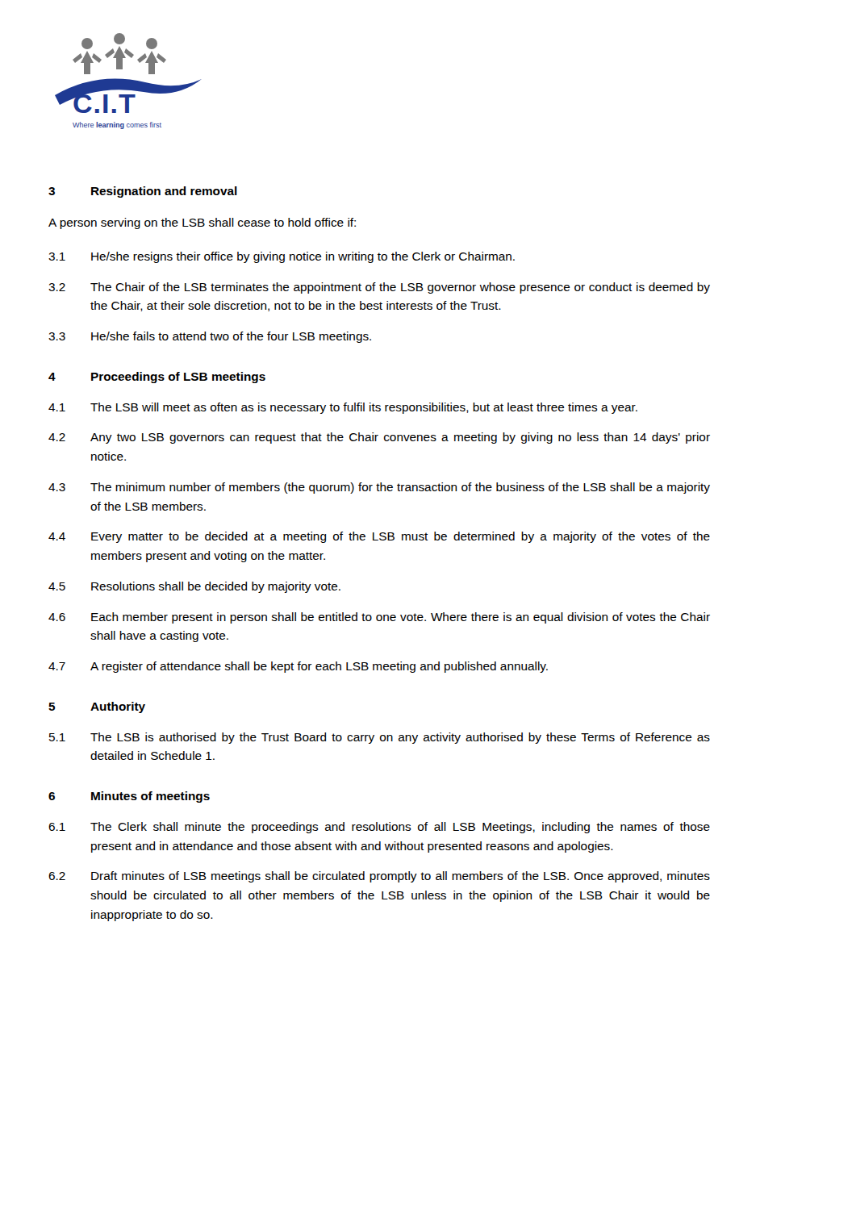C.I.T Where learning comes first
3
Resignation and removal
A person serving on the LSB shall cease to hold office if:
3.1
He/she resigns their office by giving notice in writing to the Clerk or Chairman.
3.2
The Chair of the LSB terminates the appointment of the LSB governor whose presence or conduct is deemed by the Chair, at their sole discretion, not to be in the best interests of the Trust.
3.3
He/she fails to attend two of the four LSB meetings.
4
Proceedings of LSB meetings
4.1
The LSB will meet as often as is necessary to fulfil its responsibilities, but at least three times a year.
4.2
Any two LSB governors can request that the Chair convenes a meeting by giving no less than 14 days' prior notice.
4.3
The minimum number of members (the quorum) for the transaction of the business of the LSB shall be a majority of the LSB members.
4.4
Every matter to be decided at a meeting of the LSB must be determined by a majority of the votes of the members present and voting on the matter.
4.5
Resolutions shall be decided by majority vote.
4.6
Each member present in person shall be entitled to one vote. Where there is an equal division of votes the Chair shall have a casting vote.
4.7
A register of attendance shall be kept for each LSB meeting and published annually.
5
Authority
5.1
The LSB is authorised by the Trust Board to carry on any activity authorised by these Terms of Reference as detailed in Schedule 1.
6
Minutes of meetings
6.1
The Clerk shall minute the proceedings and resolutions of all LSB Meetings, including the names of those present and in attendance and those absent with and without presented reasons and apologies.
6.2
Draft minutes of LSB meetings shall be circulated promptly to all members of the LSB. Once approved, minutes should be circulated to all other members of the LSB unless in the opinion of the LSB Chair it would be inappropriate to do so.